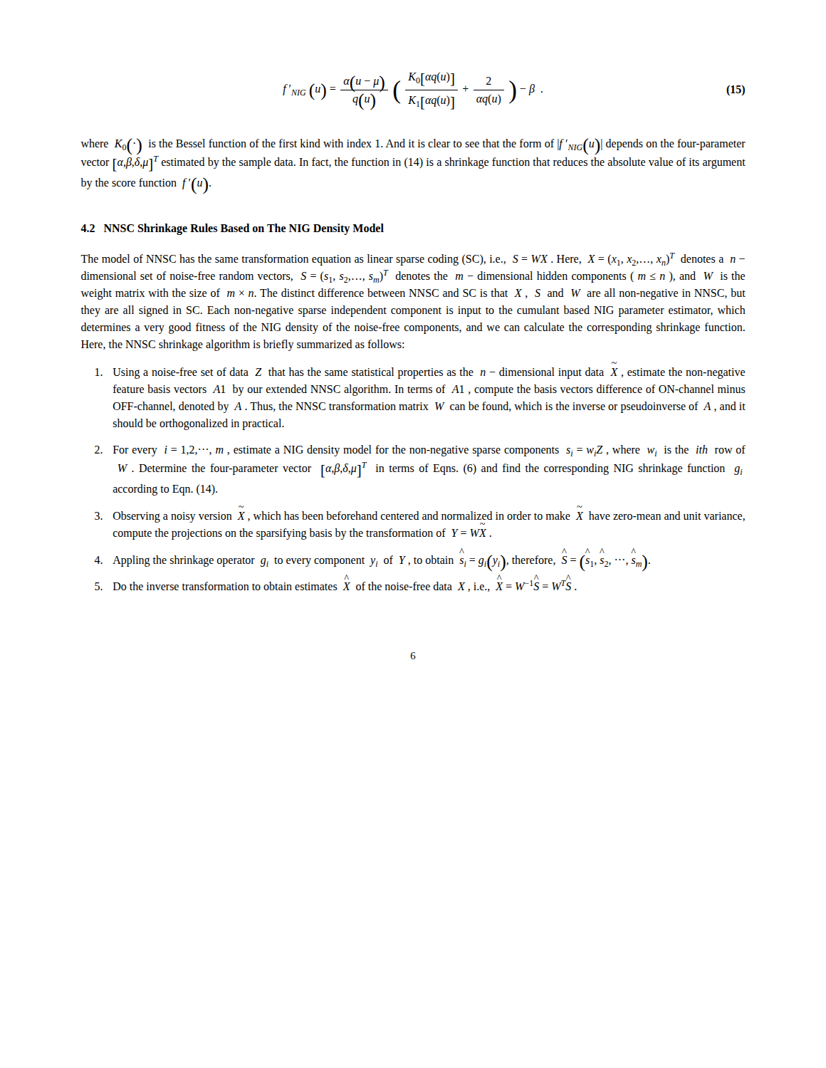f ′NIG (u) = α(u − μ) q(u) ( K0[αq(u)] K1[αq(u)] + 2 αq(u) ) − β .
(15)
where K0(·) is the Bessel function of the first kind with index 1. And it is clear to see that the form of |f ′NIG(u)| depends on the four-parameter vector [α,β,δ,μ]T estimated by the sample data. In fact, the function in (14) is a shrinkage function that reduces the absolute value of its argument by the score function f ′(u).
4.2 NNSC Shrinkage Rules Based on The NIG Density Model
The model of NNSC has the same transformation equation as linear sparse coding (SC), i.e., S = WX . Here, X = (x1, x2,…, xn)T denotes a n − dimensional set of noise-free random vectors, S = (s1, s2,…, sm)T denotes the m − dimensional hidden components ( m ≤ n ), and W is the weight matrix with the size of m × n. The distinct difference between NNSC and SC is that X , S and W are all non-negative in NNSC, but they are all signed in SC. Each non-negative sparse independent component is input to the cumulant based NIG parameter estimator, which determines a very good fitness of the NIG density of the noise-free components, and we can calculate the corresponding shrinkage function. Here, the NNSC shrinkage algorithm is briefly summarized as follows:
Using a noise-free set of data Z that has the same statistical properties as the n − dimensional input data X , estimate the non-negative feature basis vectors A1 by our extended NNSC algorithm. In terms of A1 , compute the basis vectors difference of ON-channel minus OFF-channel, denoted by A . Thus, the NNSC transformation matrix W can be found, which is the inverse or pseudoinverse of A , and it should be orthogonalized in practical.
For every i = 1,2,···, m , estimate a NIG density model for the non-negative sparse components si = wiZ , where wi is the ith row of W . Determine the four-parameter vector [α,β,δ,μ]T in terms of Eqns. (6) and find the corresponding NIG shrinkage function gi according to Eqn. (14).
Observing a noisy version X , which has been beforehand centered and normalized in order to make X have zero-mean and unit variance, compute the projections on the sparsifying basis by the transformation of Y = WX .
Appling the shrinkage operator gi to every component yi of Y , to obtain si = gi(yi), therefore, S = (s1, s2, ···, sm).
Do the inverse transformation to obtain estimates X of the noise-free data X , i.e., X = W−1S = WTS .
6